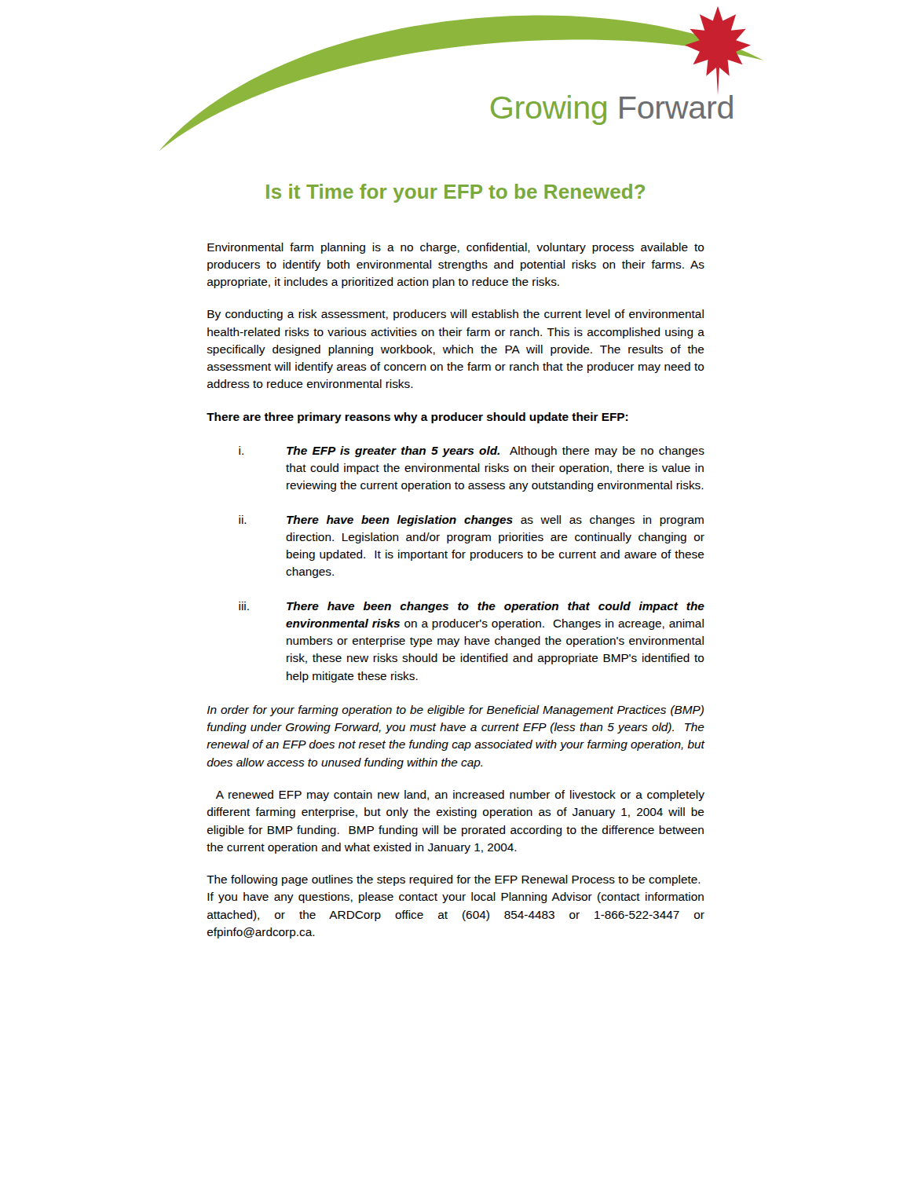Growing Forward
Is it Time for your EFP to be Renewed?
Environmental farm planning is a no charge, confidential, voluntary process available to producers to identify both environmental strengths and potential risks on their farms. As appropriate, it includes a prioritized action plan to reduce the risks.
By conducting a risk assessment, producers will establish the current level of environmental health-related risks to various activities on their farm or ranch. This is accomplished using a specifically designed planning workbook, which the PA will provide. The results of the assessment will identify areas of concern on the farm or ranch that the producer may need to address to reduce environmental risks.
There are three primary reasons why a producer should update their EFP:
The EFP is greater than 5 years old. Although there may be no changes that could impact the environmental risks on their operation, there is value in reviewing the current operation to assess any outstanding environmental risks.
There have been legislation changes as well as changes in program direction. Legislation and/or program priorities are continually changing or being updated. It is important for producers to be current and aware of these changes.
There have been changes to the operation that could impact the environmental risks on a producer's operation. Changes in acreage, animal numbers or enterprise type may have changed the operation's environmental risk, these new risks should be identified and appropriate BMP's identified to help mitigate these risks.
In order for your farming operation to be eligible for Beneficial Management Practices (BMP) funding under Growing Forward, you must have a current EFP (less than 5 years old). The renewal of an EFP does not reset the funding cap associated with your farming operation, but does allow access to unused funding within the cap.
A renewed EFP may contain new land, an increased number of livestock or a completely different farming enterprise, but only the existing operation as of January 1, 2004 will be eligible for BMP funding. BMP funding will be prorated according to the difference between the current operation and what existed in January 1, 2004.
The following page outlines the steps required for the EFP Renewal Process to be complete. If you have any questions, please contact your local Planning Advisor (contact information attached), or the ARDCorp office at (604) 854-4483 or 1-866-522-3447 or efpinfo@ardcorp.ca.